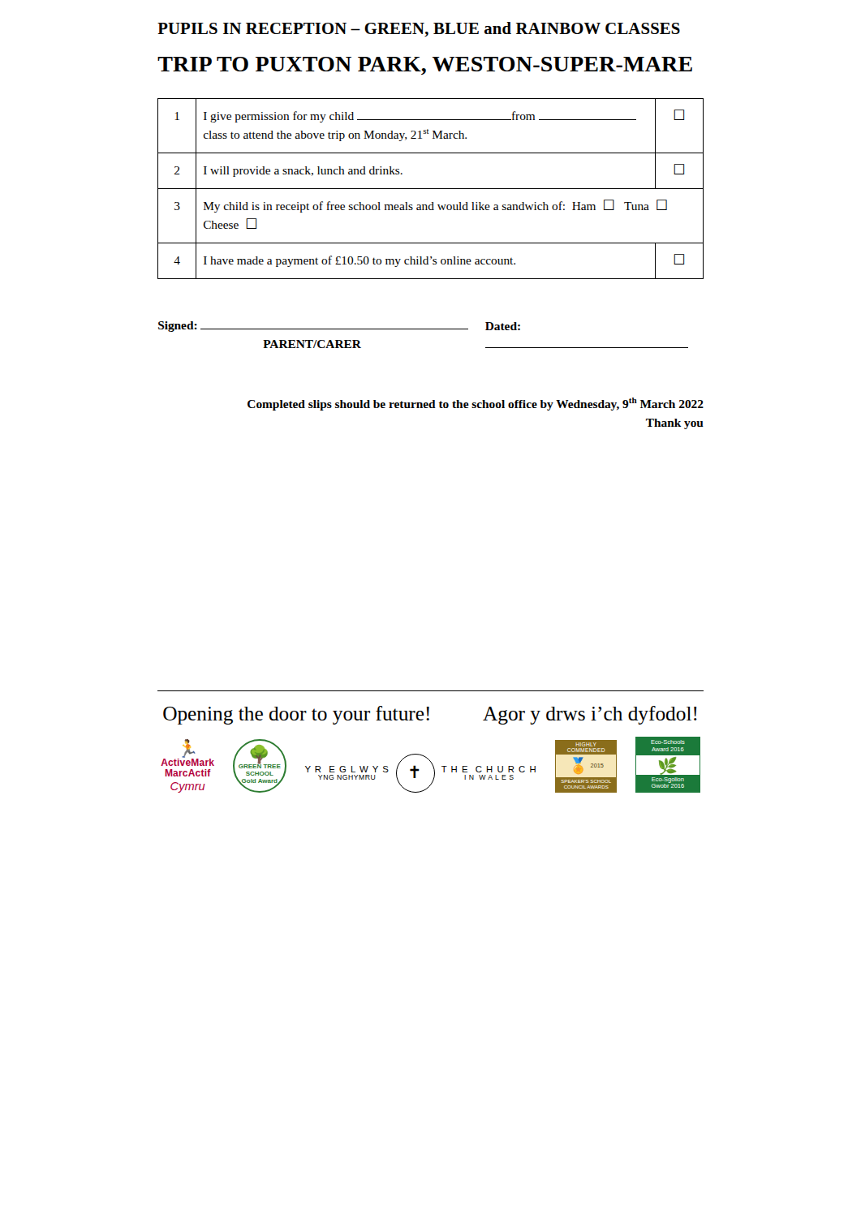PUPILS IN RECEPTION – GREEN, BLUE and RAINBOW CLASSES
TRIP TO PUXTON PARK, WESTON-SUPER-MARE
| 1 | I give permission for my child from class to attend the above trip on Monday, 21 st March. | ☐ |
| 2 | I will provide a snack, lunch and drinks. | ☐ |
| 3 | My child is in receipt of free school meals and would like a sandwich of: Ham ☐ Tuna ☐ Cheese ☐ |
| 4 | I have made a payment of £10.50 to my child’s online account. | ☐ |
Signed:
PARENT/CARER
Dated:
Completed slips should be returned to the school office by Wednesday, 9th March 2022
Thank you
Opening the door to your future!
Agor y drws i’ch dyfodol!
🏃
ActiveMark
MarcActif
Cymru
🌳
GREEN TREE SCHOOL
Gold Award
Y R E G L W Y S
YNG NGHYMRU
✝
T H E C H U R C H
I N W A L E S
HIGHLY COMMENDED
🏅
2015
SPEAKER’S SCHOOL COUNCIL AWARDS
Eco-Schools
Award 2016
🌿
Eco-Sgolion
Gwobr 2016